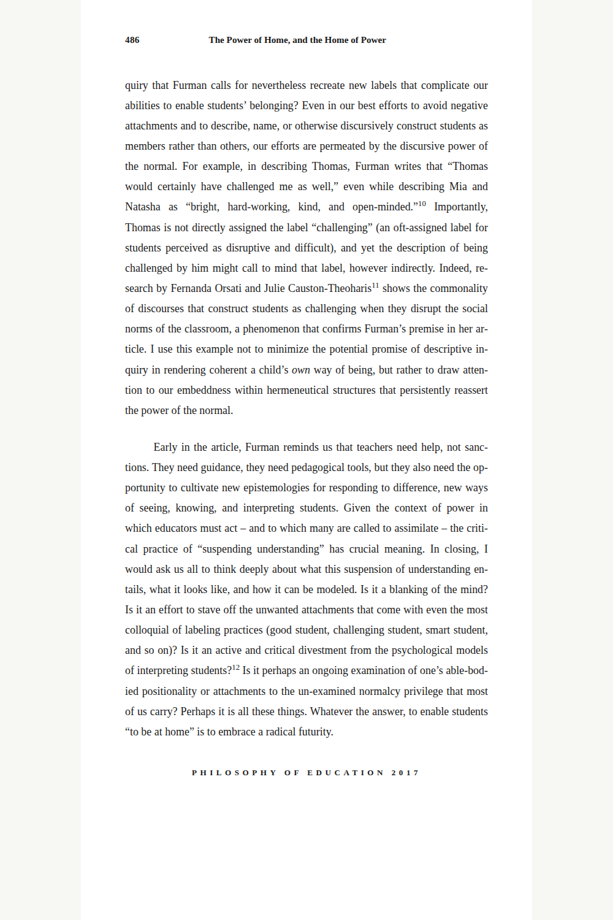486 The Power of Home, and the Home of Power
quiry that Furman calls for nevertheless recreate new labels that complicate our abilities to enable students’ belonging? Even in our best efforts to avoid negative attachments and to describe, name, or otherwise discursively construct students as members rather than others, our efforts are permeated by the discursive power of the normal. For example, in describing Thomas, Furman writes that “Thomas would certainly have challenged me as well,” even while describing Mia and Natasha as “bright, hard-working, kind, and open-minded.”10 Importantly, Thomas is not directly assigned the label “challenging” (an oft-assigned label for students perceived as disruptive and difficult), and yet the description of being challenged by him might call to mind that label, however indirectly. Indeed, research by Fernanda Orsati and Julie Causton-Theoharis11 shows the commonality of discourses that construct students as challenging when they disrupt the social norms of the classroom, a phenomenon that confirms Furman’s premise in her article. I use this example not to minimize the potential promise of descriptive inquiry in rendering coherent a child’s own way of being, but rather to draw attention to our embeddness within hermeneutical structures that persistently reassert the power of the normal.
Early in the article, Furman reminds us that teachers need help, not sanctions. They need guidance, they need pedagogical tools, but they also need the opportunity to cultivate new epistemologies for responding to difference, new ways of seeing, knowing, and interpreting students. Given the context of power in which educators must act – and to which many are called to assimilate – the critical practice of “suspending understanding” has crucial meaning. In closing, I would ask us all to think deeply about what this suspension of understanding entails, what it looks like, and how it can be modeled. Is it a blanking of the mind? Is it an effort to stave off the unwanted attachments that come with even the most colloquial of labeling practices (good student, challenging student, smart student, and so on)? Is it an active and critical divestment from the psychological models of interpreting students?12 Is it perhaps an ongoing examination of one’s able-bodied positionality or attachments to the un-examined normalcy privilege that most of us carry? Perhaps it is all these things. Whatever the answer, to enable students “to be at home” is to embrace a radical futurity.
Philosophy of Education 2017